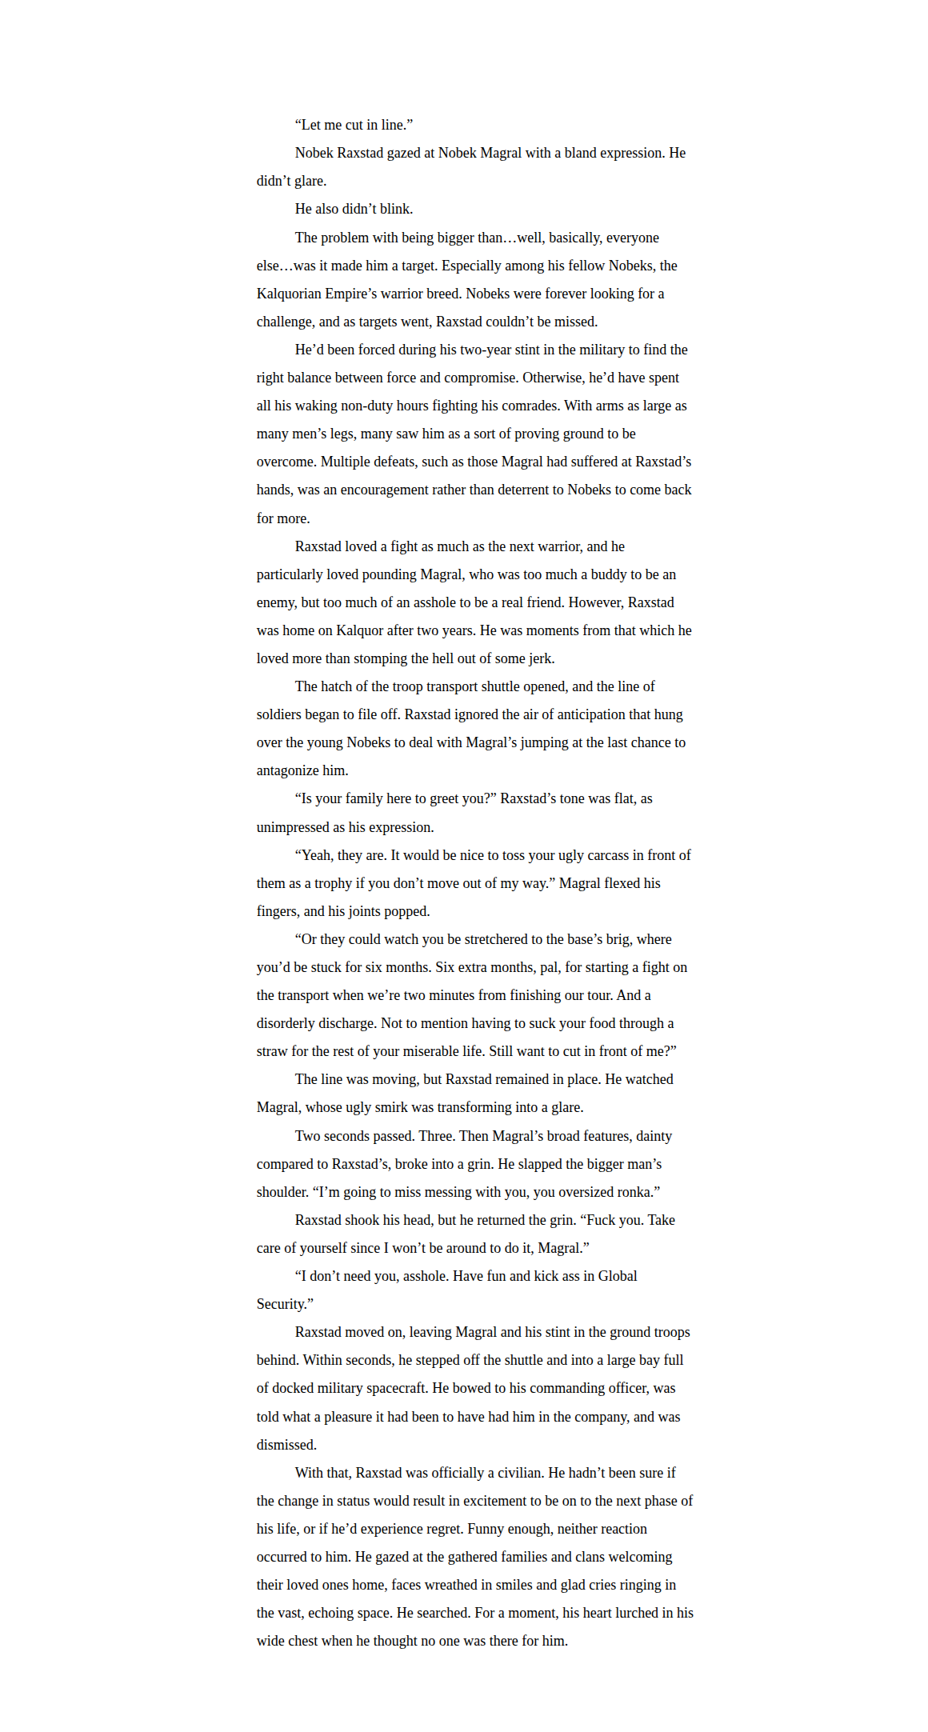“Let me cut in line.”
Nobek Raxstad gazed at Nobek Magral with a bland expression. He didn’t glare.
He also didn’t blink.
The problem with being bigger than…well, basically, everyone else…was it made him a target. Especially among his fellow Nobeks, the Kalquorian Empire’s warrior breed. Nobeks were forever looking for a challenge, and as targets went, Raxstad couldn’t be missed.
He’d been forced during his two-year stint in the military to find the right balance between force and compromise. Otherwise, he’d have spent all his waking non-duty hours fighting his comrades. With arms as large as many men’s legs, many saw him as a sort of proving ground to be overcome. Multiple defeats, such as those Magral had suffered at Raxstad’s hands, was an encouragement rather than deterrent to Nobeks to come back for more.
Raxstad loved a fight as much as the next warrior, and he particularly loved pounding Magral, who was too much a buddy to be an enemy, but too much of an asshole to be a real friend. However, Raxstad was home on Kalquor after two years. He was moments from that which he loved more than stomping the hell out of some jerk.
The hatch of the troop transport shuttle opened, and the line of soldiers began to file off. Raxstad ignored the air of anticipation that hung over the young Nobeks to deal with Magral’s jumping at the last chance to antagonize him.
“Is your family here to greet you?” Raxstad’s tone was flat, as unimpressed as his expression.
“Yeah, they are. It would be nice to toss your ugly carcass in front of them as a trophy if you don’t move out of my way.” Magral flexed his fingers, and his joints popped.
“Or they could watch you be stretchered to the base’s brig, where you’d be stuck for six months. Six extra months, pal, for starting a fight on the transport when we’re two minutes from finishing our tour. And a disorderly discharge. Not to mention having to suck your food through a straw for the rest of your miserable life. Still want to cut in front of me?”
The line was moving, but Raxstad remained in place. He watched Magral, whose ugly smirk was transforming into a glare.
Two seconds passed. Three. Then Magral’s broad features, dainty compared to Raxstad’s, broke into a grin. He slapped the bigger man’s shoulder. “I’m going to miss messing with you, you oversized ronka.”
Raxstad shook his head, but he returned the grin. “Fuck you. Take care of yourself since I won’t be around to do it, Magral.”
“I don’t need you, asshole. Have fun and kick ass in Global Security.”
Raxstad moved on, leaving Magral and his stint in the ground troops behind. Within seconds, he stepped off the shuttle and into a large bay full of docked military spacecraft. He bowed to his commanding officer, was told what a pleasure it had been to have had him in the company, and was dismissed.
With that, Raxstad was officially a civilian. He hadn’t been sure if the change in status would result in excitement to be on to the next phase of his life, or if he’d experience regret. Funny enough, neither reaction occurred to him. He gazed at the gathered families and clans welcoming their loved ones home, faces wreathed in smiles and glad cries ringing in the vast, echoing space. He searched. For a moment, his heart lurched in his wide chest when he thought no one was there for him.